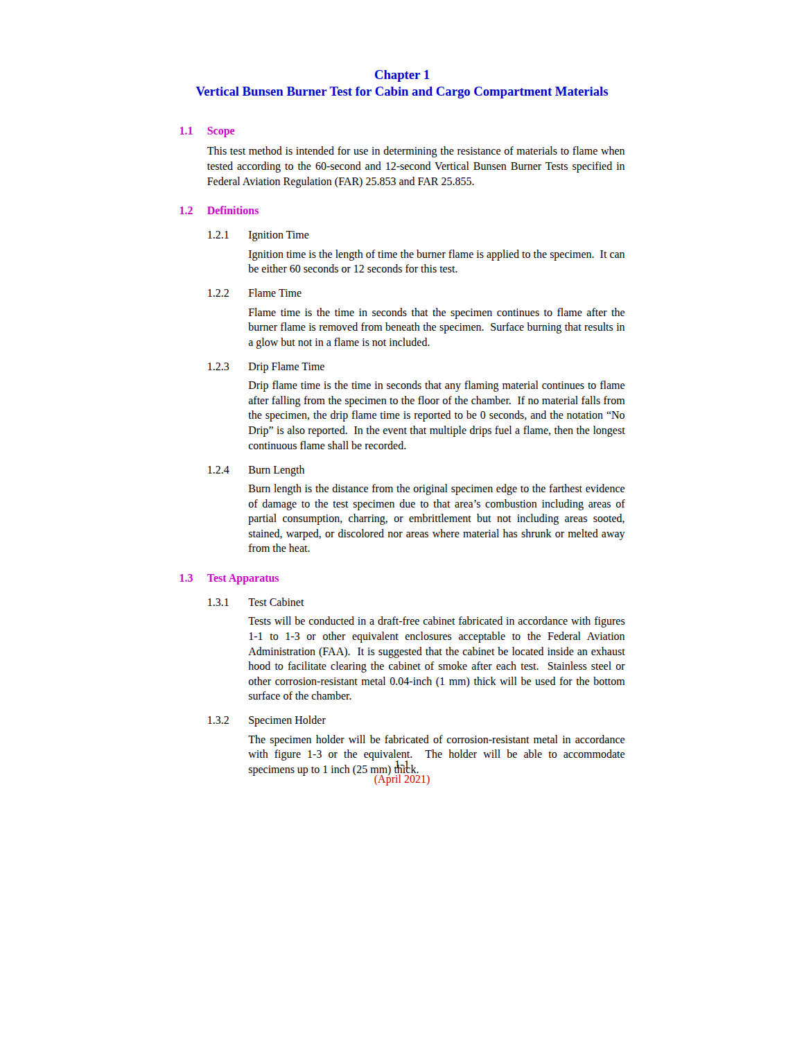Chapter 1 Vertical Bunsen Burner Test for Cabin and Cargo Compartment Materials
1.1 Scope
This test method is intended for use in determining the resistance of materials to flame when tested according to the 60-second and 12-second Vertical Bunsen Burner Tests specified in Federal Aviation Regulation (FAR) 25.853 and FAR 25.855.
1.2 Definitions
1.2.1 Ignition Time
Ignition time is the length of time the burner flame is applied to the specimen. It can be either 60 seconds or 12 seconds for this test.
1.2.2 Flame Time
Flame time is the time in seconds that the specimen continues to flame after the burner flame is removed from beneath the specimen. Surface burning that results in a glow but not in a flame is not included.
1.2.3 Drip Flame Time
Drip flame time is the time in seconds that any flaming material continues to flame after falling from the specimen to the floor of the chamber. If no material falls from the specimen, the drip flame time is reported to be 0 seconds, and the notation “No Drip” is also reported. In the event that multiple drips fuel a flame, then the longest continuous flame shall be recorded.
1.2.4 Burn Length
Burn length is the distance from the original specimen edge to the farthest evidence of damage to the test specimen due to that area’s combustion including areas of partial consumption, charring, or embrittlement but not including areas sooted, stained, warped, or discolored nor areas where material has shrunk or melted away from the heat.
1.3 Test Apparatus
1.3.1 Test Cabinet
Tests will be conducted in a draft-free cabinet fabricated in accordance with figures 1-1 to 1-3 or other equivalent enclosures acceptable to the Federal Aviation Administration (FAA). It is suggested that the cabinet be located inside an exhaust hood to facilitate clearing the cabinet of smoke after each test. Stainless steel or other corrosion-resistant metal 0.04-inch (1 mm) thick will be used for the bottom surface of the chamber.
1.3.2 Specimen Holder
The specimen holder will be fabricated of corrosion-resistant metal in accordance with figure 1-3 or the equivalent. The holder will be able to accommodate specimens up to 1 inch (25 mm) thick.
1-1
(April 2021)